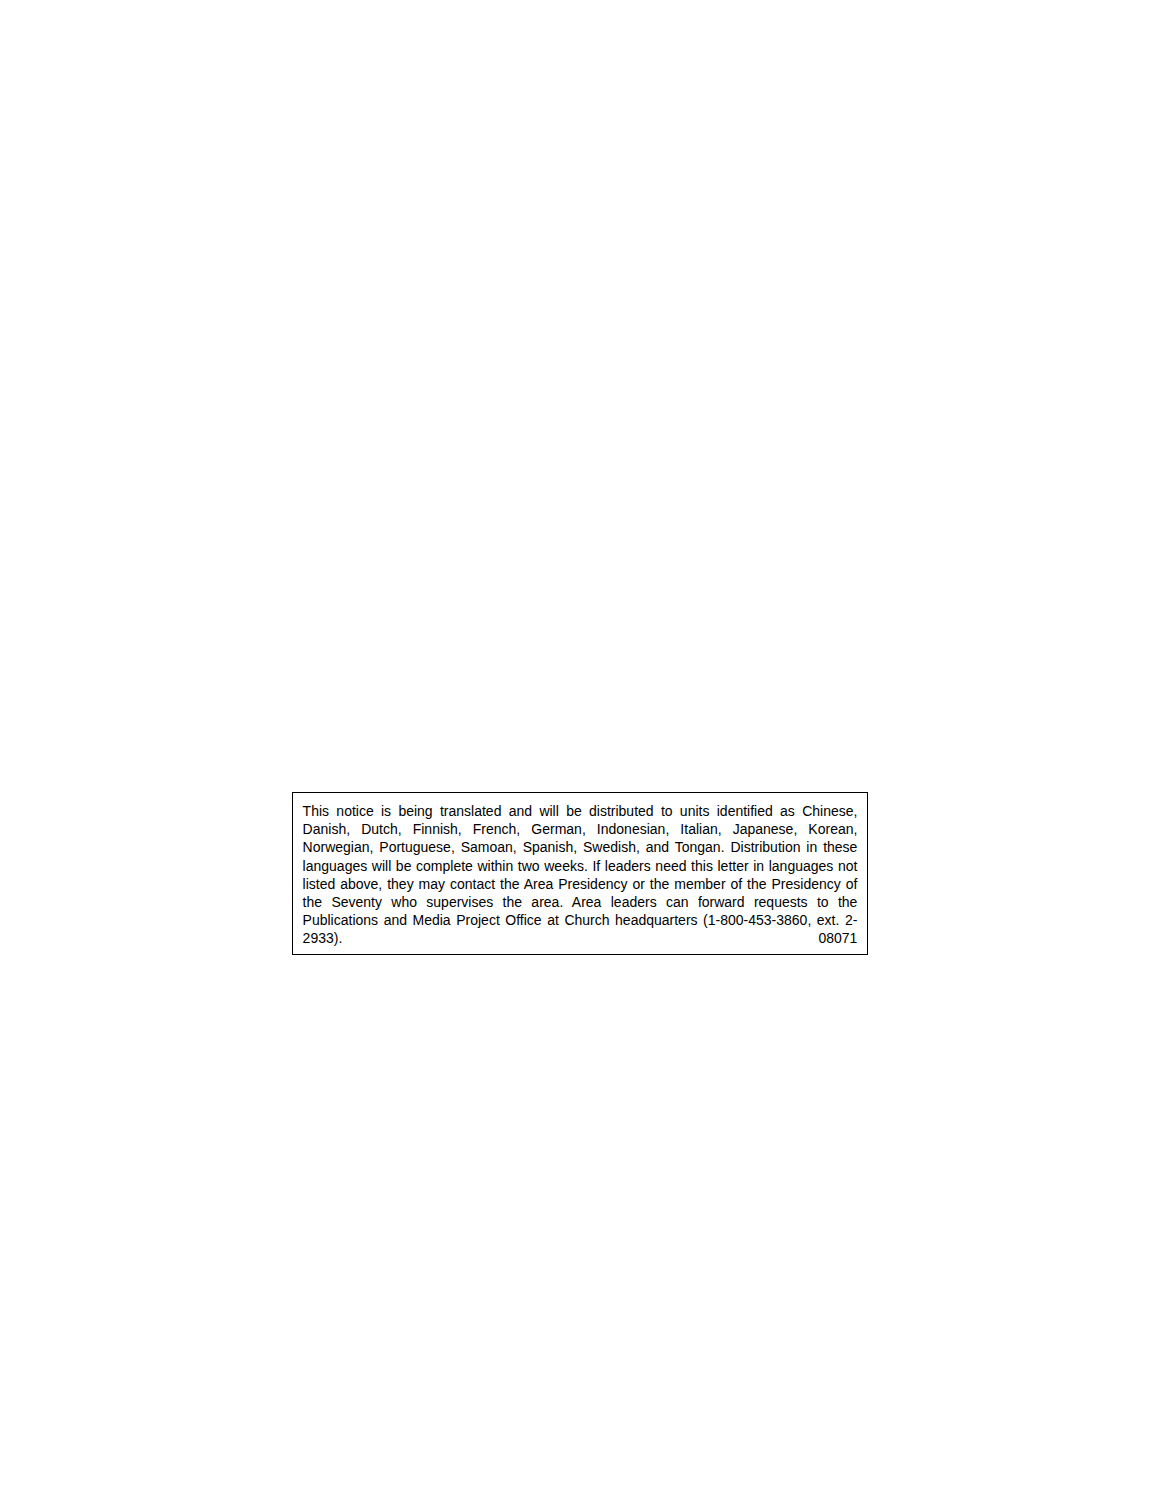This notice is being translated and will be distributed to units identified as Chinese, Danish, Dutch, Finnish, French, German, Indonesian, Italian, Japanese, Korean, Norwegian, Portuguese, Samoan, Spanish, Swedish, and Tongan. Distribution in these languages will be complete within two weeks. If leaders need this letter in languages not listed above, they may contact the Area Presidency or the member of the Presidency of the Seventy who supervises the area. Area leaders can forward requests to the Publications and Media Project Office at Church headquarters (1-800-453-3860, ext. 2-2933).08071